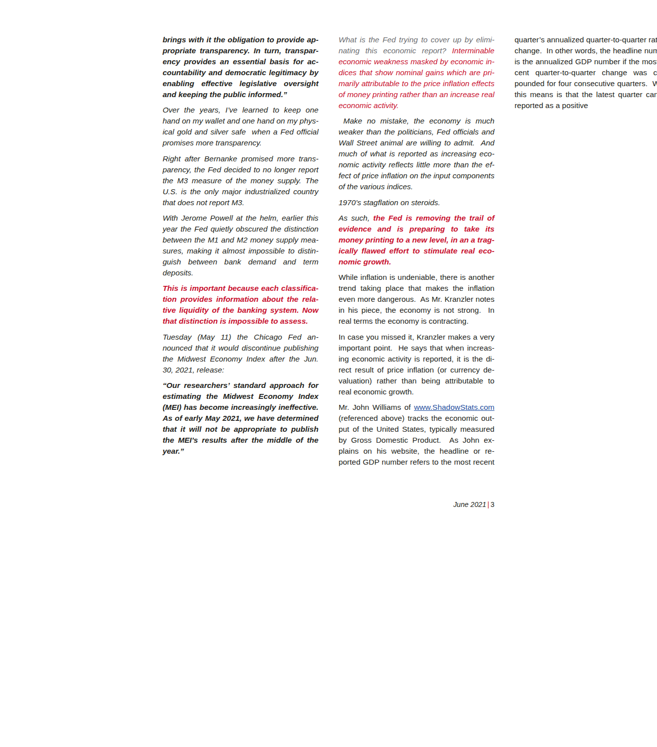brings with it the obligation to provide appropriate transparency. In turn, transparency provides an essential basis for accountability and democratic legitimacy by enabling effective legislative oversight and keeping the public informed.”
Over the years, I’ve learned to keep one hand on my wallet and one hand on my physical gold and silver safe when a Fed official promises more transparency.
Right after Bernanke promised more transparency, the Fed decided to no longer report the M3 measure of the money supply. The U.S. is the only major industrialized country that does not report M3.
With Jerome Powell at the helm, earlier this year the Fed quietly obscured the distinction between the M1 and M2 money supply measures, making it almost impossible to distinguish between bank demand and term deposits.
This is important because each classification provides information about the relative liquidity of the banking system. Now that distinction is impossible to assess.
Tuesday (May 11) the Chicago Fed announced that it would discontinue publishing the Midwest Economy Index after the Jun. 30, 2021, release:
“Our researchers’ standard approach for estimating the Midwest Economy Index (MEI) has become increasingly ineffective. As of early May 2021, we have determined that it will not be appropriate to publish the MEI’s results after the middle of the year.”
What is the Fed trying to cover up by eliminating this economic report? Interminable economic weakness masked by economic indices that show nominal gains which are primarily attributable to the price inflation effects of money printing rather than an increase real economic activity.
Make no mistake, the economy is much weaker than the politicians, Fed officials and Wall Street animal are willing to admit. And much of what is reported as increasing economic activity reflects little more than the effect of price inflation on the input components of the various indices.
1970’s stagflation on steroids.
As such, the Fed is removing the trail of evidence and is preparing to take its money printing to a new level, in an a tragically flawed effort to stimulate real economic growth.
While inflation is undeniable, there is another trend taking place that makes the inflation even more dangerous. As Mr. Kranzler notes in his piece, the economy is not strong. In real terms the economy is contracting.
In case you missed it, Kranzler makes a very important point. He says that when increasing economic activity is reported, it is the direct result of price inflation (or currency devaluation) rather than being attributable to real economic growth.
Mr. John Williams of www.ShadowStats.com (referenced above) tracks the economic output of the United States, typically measured by Gross Domestic Product. As John explains on his website, the headline or reported GDP number refers to the most recent quarter’s annualized quarter-to-quarter rate of change. In other words, the headline number is the annualized GDP number if the most recent quarter-to-quarter change was compounded for four consecutive quarters. What this means is that the latest quarter can be reported as a positive
June 2021|3